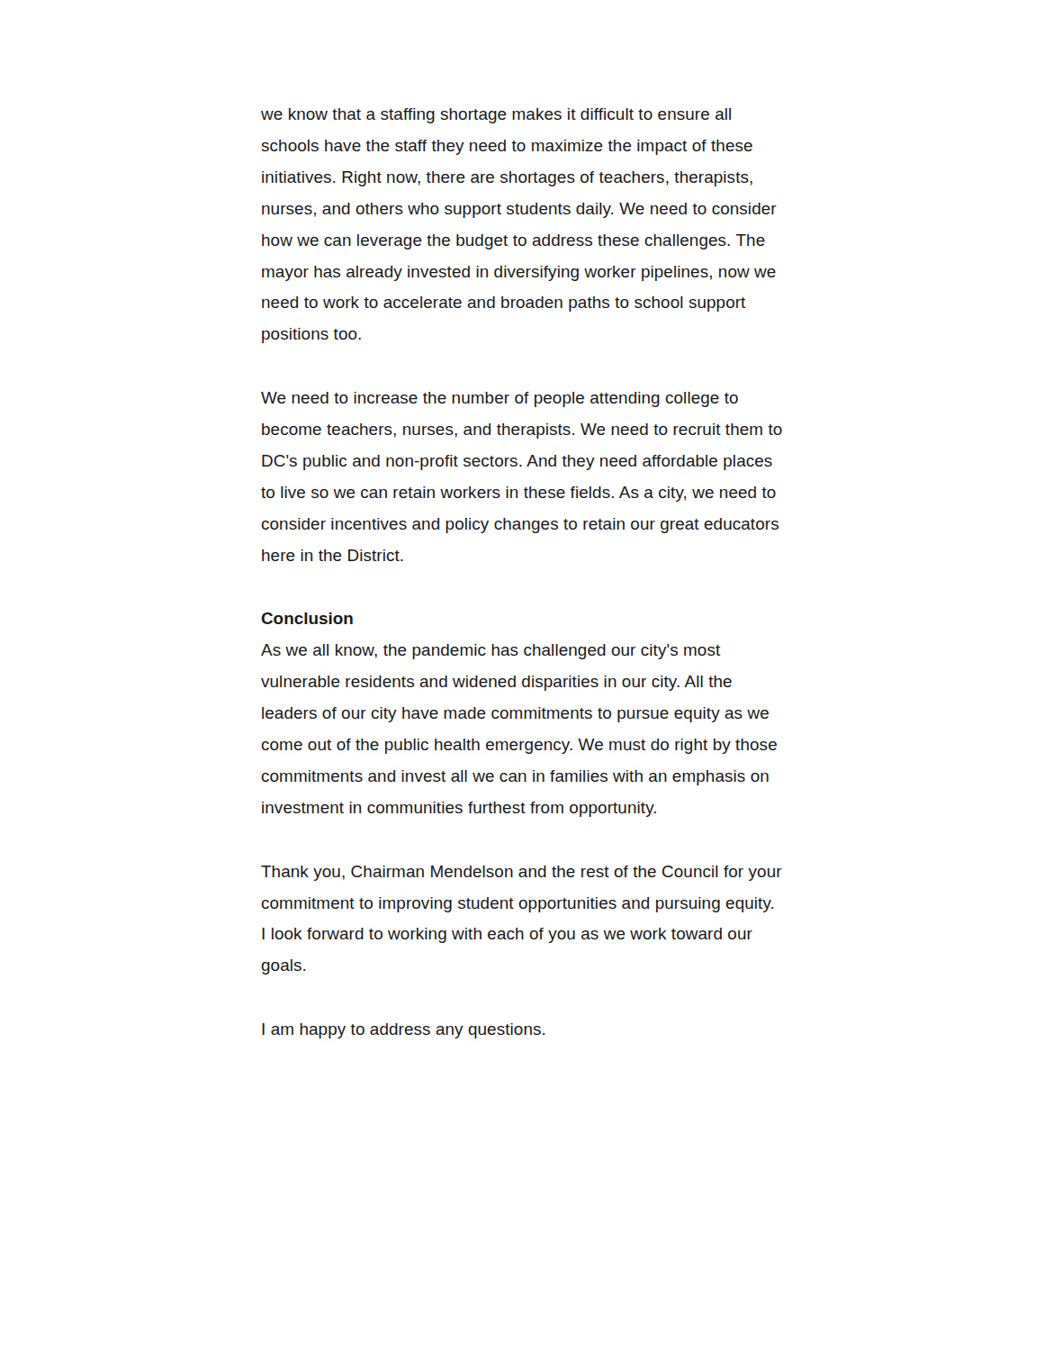we know that a staffing shortage makes it difficult to ensure all schools have the staff they need to maximize the impact of these initiatives. Right now, there are shortages of teachers, therapists, nurses, and others who support students daily. We need to consider how we can leverage the budget to address these challenges. The mayor has already invested in diversifying worker pipelines, now we need to work to accelerate and broaden paths to school support positions too.
We need to increase the number of people attending college to become teachers, nurses, and therapists. We need to recruit them to DC's public and non-profit sectors. And they need affordable places to live so we can retain workers in these fields. As a city, we need to consider incentives and policy changes to retain our great educators here in the District.
Conclusion
As we all know, the pandemic has challenged our city's most vulnerable residents and widened disparities in our city. All the leaders of our city have made commitments to pursue equity as we come out of the public health emergency. We must do right by those commitments and invest all we can in families with an emphasis on investment in communities furthest from opportunity.
Thank you, Chairman Mendelson and the rest of the Council for your commitment to improving student opportunities and pursuing equity. I look forward to working with each of you as we work toward our goals.
I am happy to address any questions.